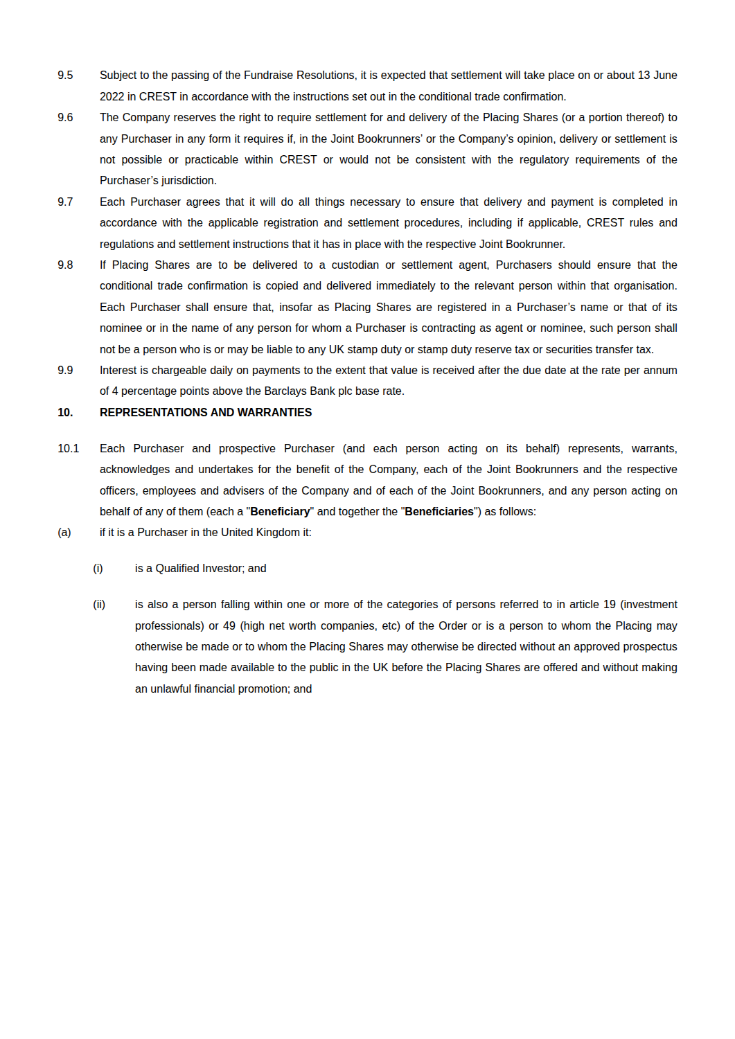9.5 Subject to the passing of the Fundraise Resolutions, it is expected that settlement will take place on or about 13 June 2022 in CREST in accordance with the instructions set out in the conditional trade confirmation.
9.6 The Company reserves the right to require settlement for and delivery of the Placing Shares (or a portion thereof) to any Purchaser in any form it requires if, in the Joint Bookrunners’ or the Company’s opinion, delivery or settlement is not possible or practicable within CREST or would not be consistent with the regulatory requirements of the Purchaser’s jurisdiction.
9.7 Each Purchaser agrees that it will do all things necessary to ensure that delivery and payment is completed in accordance with the applicable registration and settlement procedures, including if applicable, CREST rules and regulations and settlement instructions that it has in place with the respective Joint Bookrunner.
9.8 If Placing Shares are to be delivered to a custodian or settlement agent, Purchasers should ensure that the conditional trade confirmation is copied and delivered immediately to the relevant person within that organisation. Each Purchaser shall ensure that, insofar as Placing Shares are registered in a Purchaser’s name or that of its nominee or in the name of any person for whom a Purchaser is contracting as agent or nominee, such person shall not be a person who is or may be liable to any UK stamp duty or stamp duty reserve tax or securities transfer tax.
9.9 Interest is chargeable daily on payments to the extent that value is received after the due date at the rate per annum of 4 percentage points above the Barclays Bank plc base rate.
10. Representations and Warranties
10.1 Each Purchaser and prospective Purchaser (and each person acting on its behalf) represents, warrants, acknowledges and undertakes for the benefit of the Company, each of the Joint Bookrunners and the respective officers, employees and advisers of the Company and of each of the Joint Bookrunners, and any person acting on behalf of any of them (each a "Beneficiary" and together the "Beneficiaries") as follows:
(a) if it is a Purchaser in the United Kingdom it:
(i) is a Qualified Investor; and
(ii) is also a person falling within one or more of the categories of persons referred to in article 19 (investment professionals) or 49 (high net worth companies, etc) of the Order or is a person to whom the Placing may otherwise be made or to whom the Placing Shares may otherwise be directed without an approved prospectus having been made available to the public in the UK before the Placing Shares are offered and without making an unlawful financial promotion; and